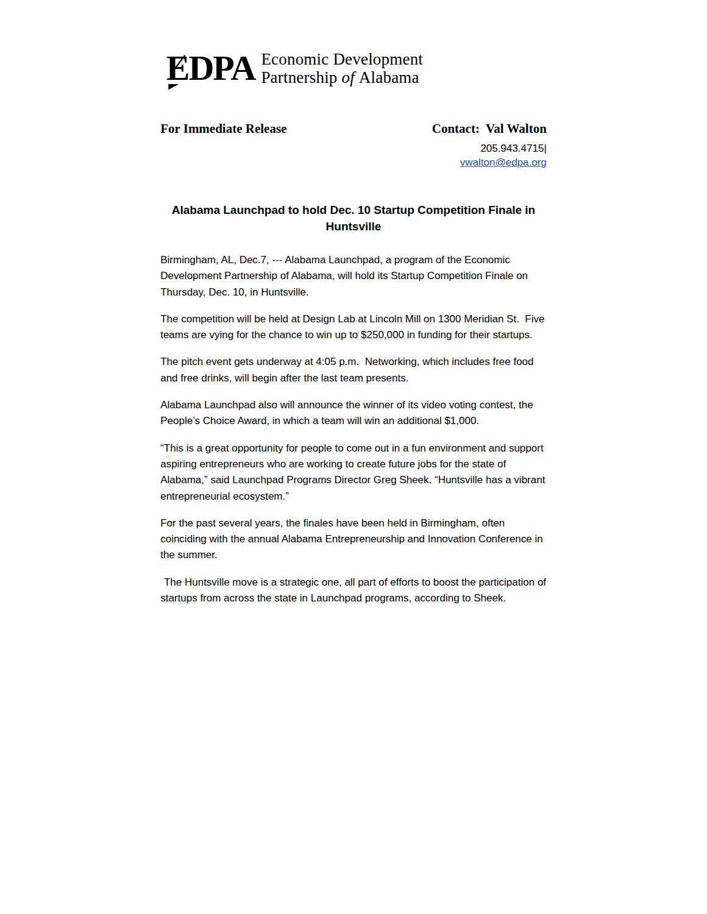ED/PA
Economic Development
Partnership of Alabama
For Immediate Release
Contact: Val Walton
205.943.4715|
vwalton@edpa.org
Alabama Launchpad to hold Dec. 10 Startup Competition Finale in Huntsville
Birmingham, AL, Dec.7, --- Alabama Launchpad, a program of the Economic Development Partnership of Alabama, will hold its Startup Competition Finale on Thursday, Dec. 10, in Huntsville.
The competition will be held at Design Lab at Lincoln Mill on 1300 Meridian St. Five teams are vying for the chance to win up to $250,000 in funding for their startups.
The pitch event gets underway at 4:05 p.m. Networking, which includes free food and free drinks, will begin after the last team presents.
Alabama Launchpad also will announce the winner of its video voting contest, the People’s Choice Award, in which a team will win an additional $1,000.
“This is a great opportunity for people to come out in a fun environment and support aspiring entrepreneurs who are working to create future jobs for the state of Alabama,” said Launchpad Programs Director Greg Sheek. “Huntsville has a vibrant entrepreneurial ecosystem.”
For the past several years, the finales have been held in Birmingham, often coinciding with the annual Alabama Entrepreneurship and Innovation Conference in the summer.
The Huntsville move is a strategic one, all part of efforts to boost the participation of startups from across the state in Launchpad programs, according to Sheek.